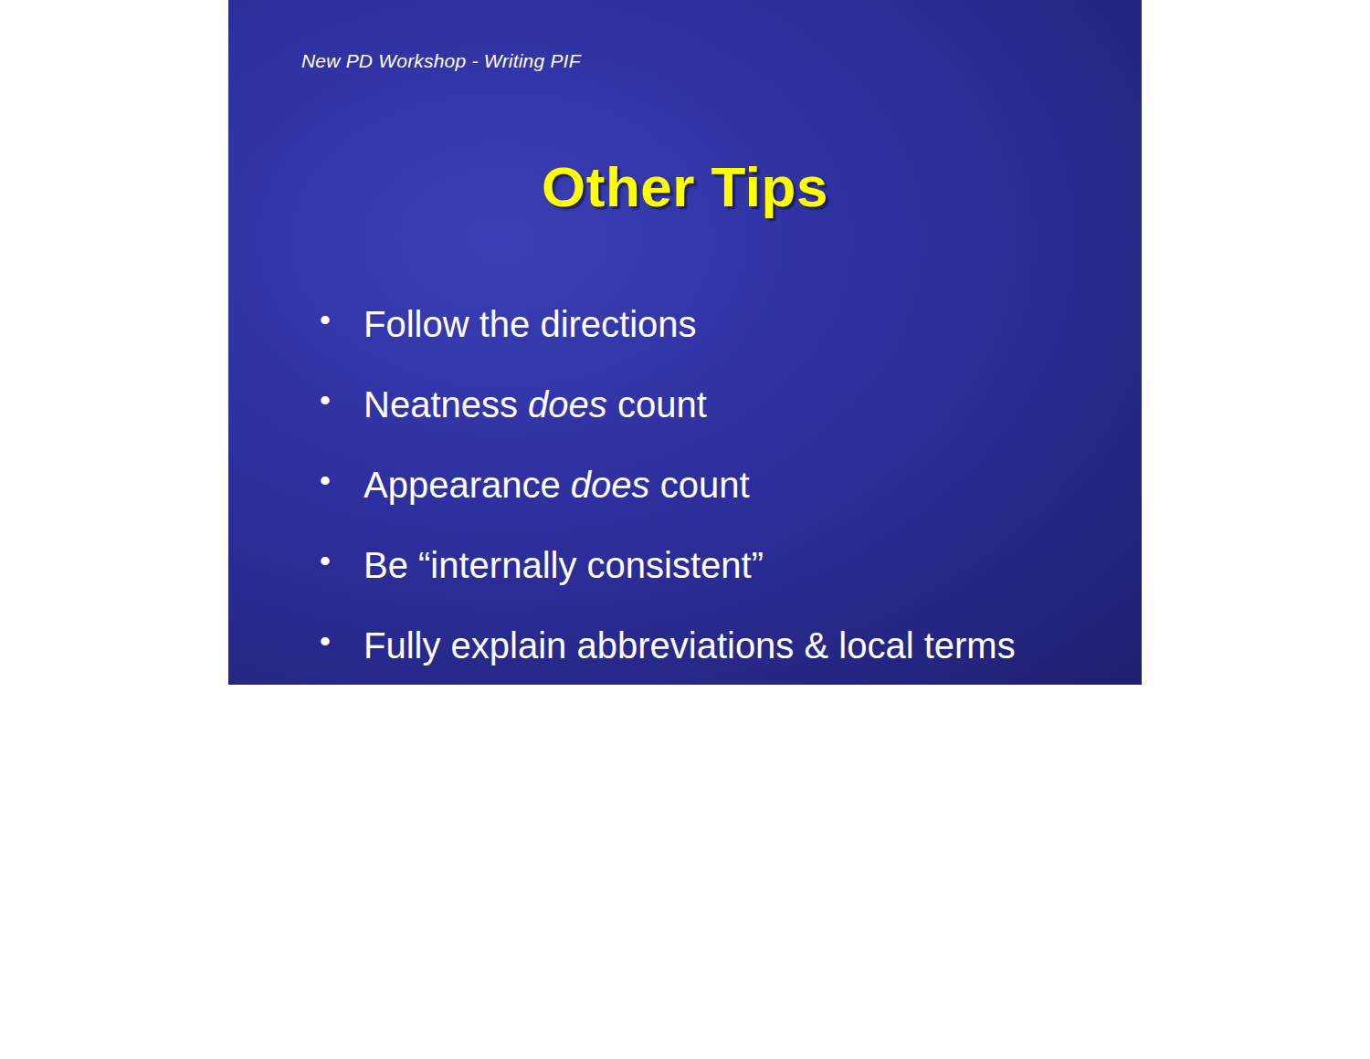New PD Workshop - Writing PIF
Other Tips
Follow the directions
Neatness does count
Appearance does count
Be “internally consistent”
Fully explain abbreviations & local terms